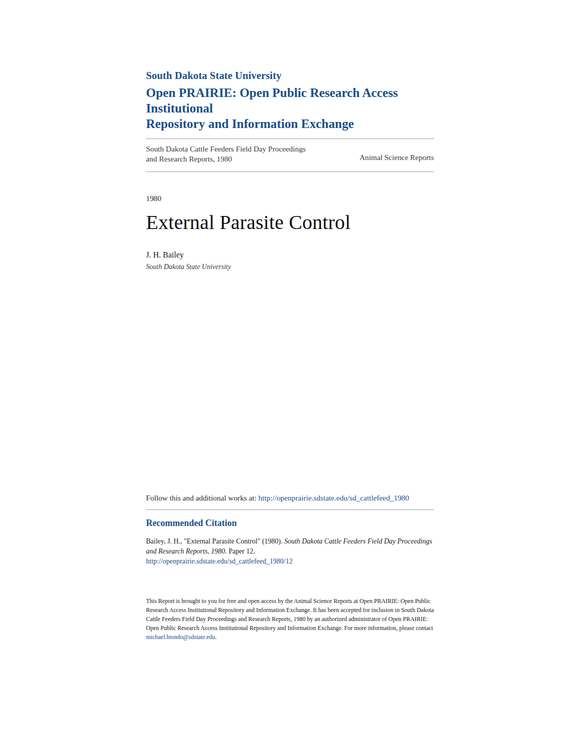South Dakota State University
Open PRAIRIE: Open Public Research Access Institutional
Repository and Information Exchange
South Dakota Cattle Feeders Field Day Proceedings
and Research Reports, 1980
Animal Science Reports
1980
External Parasite Control
J. H. Bailey
South Dakota State University
Follow this and additional works at: http://openprairie.sdstate.edu/sd_cattlefeed_1980
Recommended Citation
Bailey, J. H., "External Parasite Control" (1980). South Dakota Cattle Feeders Field Day Proceedings and Research Reports, 1980. Paper 12.
http://openprairie.sdstate.edu/sd_cattlefeed_1980/12
This Report is brought to you for free and open access by the Animal Science Reports at Open PRAIRIE: Open Public Research Access Institutional Repository and Information Exchange. It has been accepted for inclusion in South Dakota Cattle Feeders Field Day Proceedings and Research Reports, 1980 by an authorized administrator of Open PRAIRIE: Open Public Research Access Institutional Repository and Information Exchange. For more information, please contact michael.biondo@sdstate.edu.